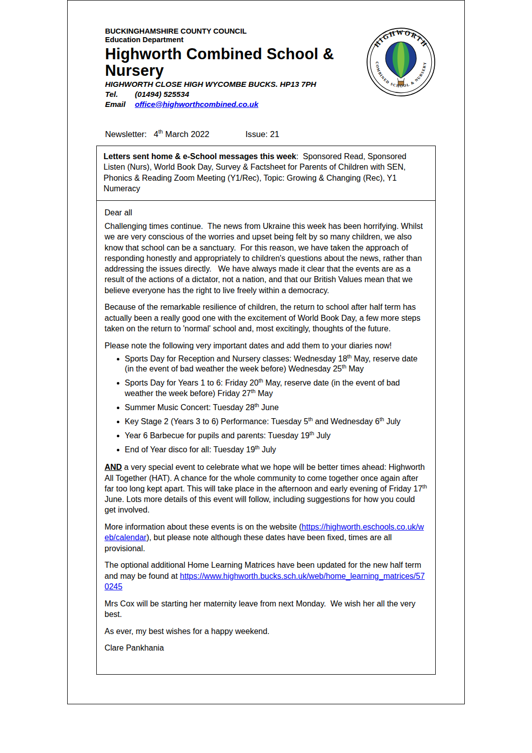BUCKINGHAMSHIRE COUNTY COUNCIL
Education Department
Highworth Combined School & Nursery
HIGHWORTH CLOSE HIGH WYCOMBE BUCKS. HP13 7PH
Tel.(01494) 525534
Email office@highworthcombined.co.uk
Highworth Combined School & Nursery logo HIGHWORTH COMBINED SCHOOL & NURSERY
Newsletter: 4th March 2022Issue: 21
Letters sent home & e-School messages this week: Sponsored Read, Sponsored Listen (Nurs), World Book Day, Survey & Factsheet for Parents of Children with SEN, Phonics & Reading Zoom Meeting (Y1/Rec), Topic: Growing & Changing (Rec), Y1 Numeracy
Dear all
Challenging times continue. The news from Ukraine this week has been horrifying. Whilst we are very conscious of the worries and upset being felt by so many children, we also know that school can be a sanctuary. For this reason, we have taken the approach of responding honestly and appropriately to children's questions about the news, rather than addressing the issues directly. We have always made it clear that the events are as a result of the actions of a dictator, not a nation, and that our British Values mean that we believe everyone has the right to live freely within a democracy.
Because of the remarkable resilience of children, the return to school after half term has actually been a really good one with the excitement of World Book Day, a few more steps taken on the return to 'normal' school and, most excitingly, thoughts of the future.
Please note the following very important dates and add them to your diaries now!
Sports Day for Reception and Nursery classes: Wednesday 18th May, reserve date (in the event of bad weather the week before) Wednesday 25th May
Sports Day for Years 1 to 6: Friday 20th May, reserve date (in the event of bad weather the week before) Friday 27th May
Summer Music Concert: Tuesday 28th June
Key Stage 2 (Years 3 to 6) Performance: Tuesday 5th and Wednesday 6th July
Year 6 Barbecue for pupils and parents: Tuesday 19th July
End of Year disco for all: Tuesday 19th July
AND a very special event to celebrate what we hope will be better times ahead: Highworth All Together (HAT). A chance for the whole community to come together once again after far too long kept apart. This will take place in the afternoon and early evening of Friday 17th June. Lots more details of this event will follow, including suggestions for how you could get involved.
More information about these events is on the website (https://highworth.eschools.co.uk/web/calendar), but please note although these dates have been fixed, times are all provisional.
The optional additional Home Learning Matrices have been updated for the new half term and may be found at https://www.highworth.bucks.sch.uk/web/home_learning_matrices/570245
Mrs Cox will be starting her maternity leave from next Monday. We wish her all the very best.
As ever, my best wishes for a happy weekend.
Clare Pankhania